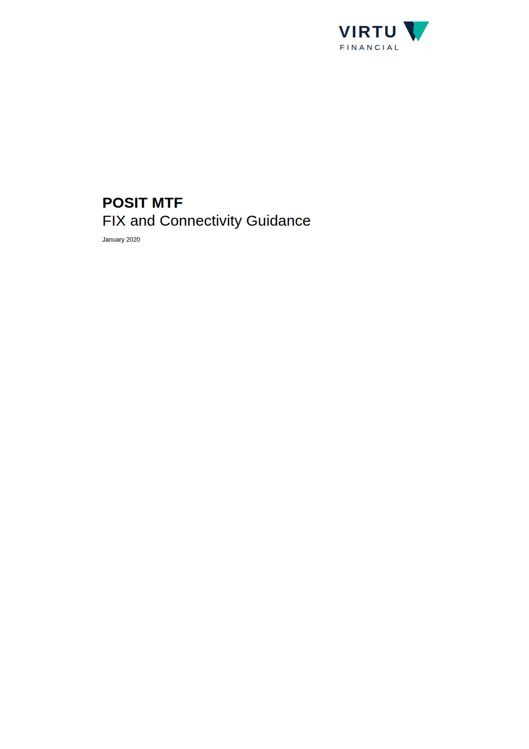VIRTU
FINANCIAL
POSIT MTF
FIX and Connectivity Guidance
January 2020